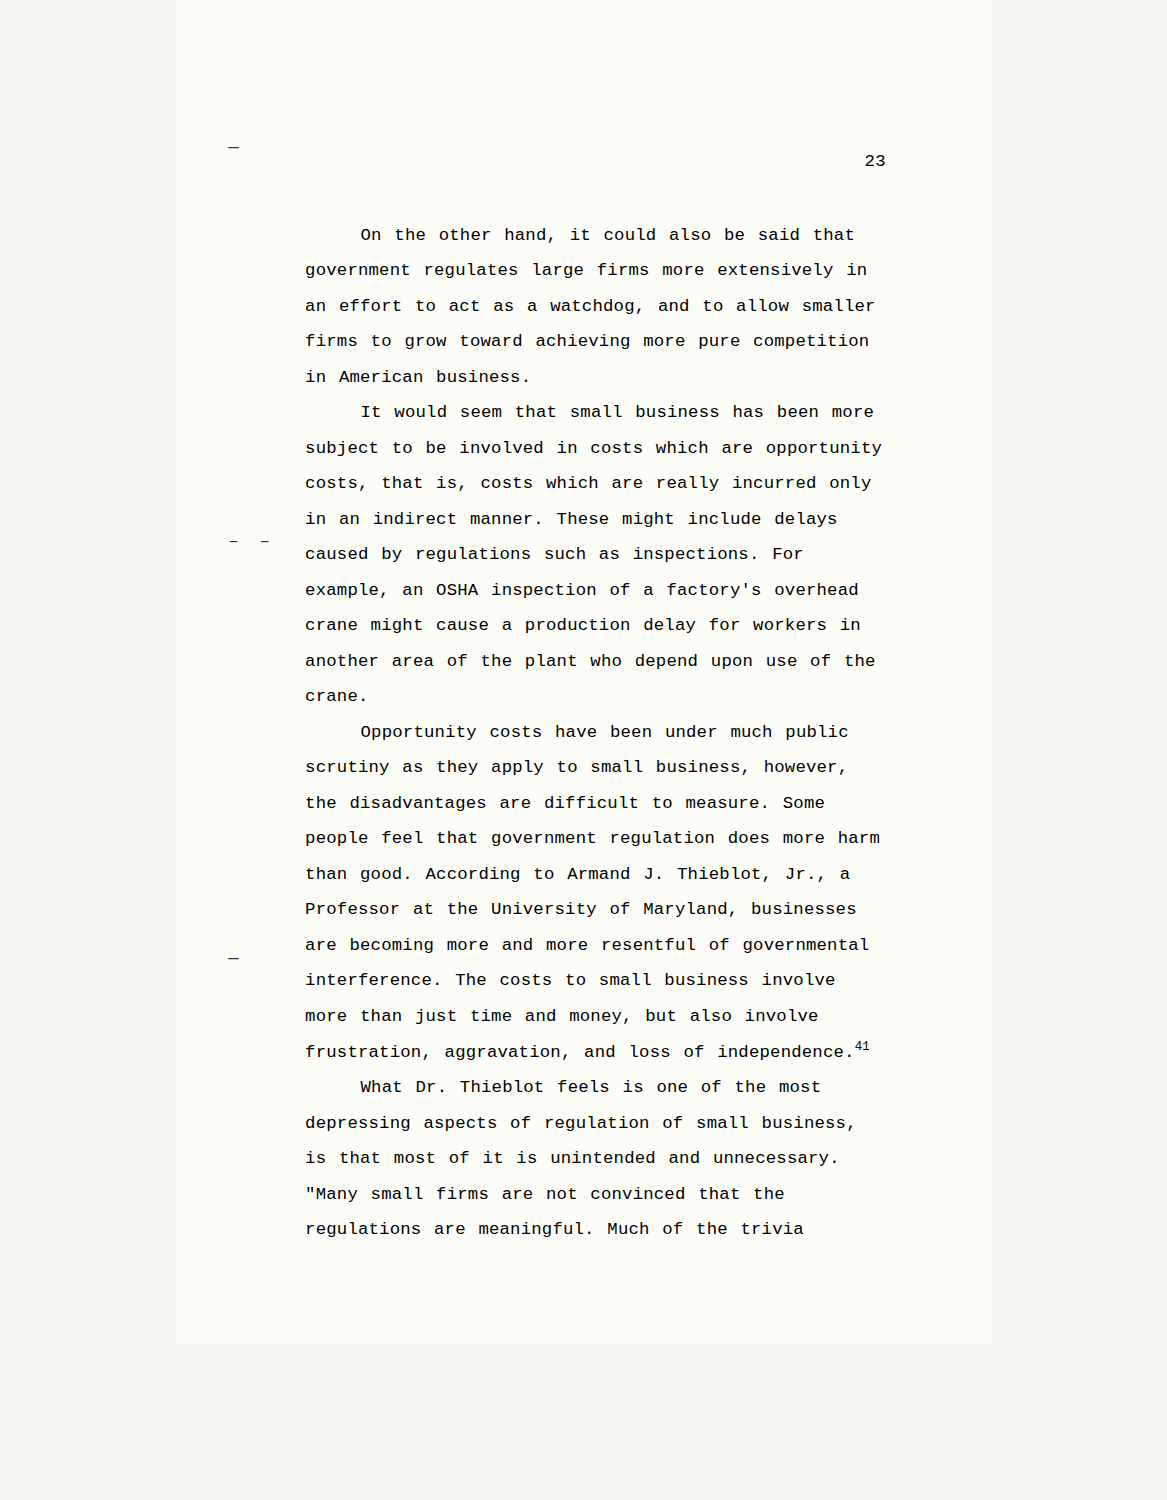—
– –
—
23
On the other hand, it could also be said that government regulates large firms more extensively in an effort to act as a watchdog, and to allow smaller firms to grow toward achieving more pure competition in American business.
It would seem that small business has been more subject to be involved in costs which are opportunity costs, that is, costs which are really incurred only in an indirect manner. These might include delays caused by regulations such as inspections. For example, an OSHA inspection of a factory's overhead crane might cause a production delay for workers in another area of the plant who depend upon use of the crane.
Opportunity costs have been under much public scrutiny as they apply to small business, however, the disadvantages are difficult to measure. Some people feel that government regulation does more harm than good. According to Armand J. Thieblot, Jr., a Professor at the University of Maryland, businesses are becoming more and more resentful of governmental interference. The costs to small business involve more than just time and money, but also involve frustration, aggravation, and loss of independence.41
What Dr. Thieblot feels is one of the most depressing aspects of regulation of small business, is that most of it is unintended and unnecessary. "Many small firms are not convinced that the regulations are meaningful. Much of the trivia